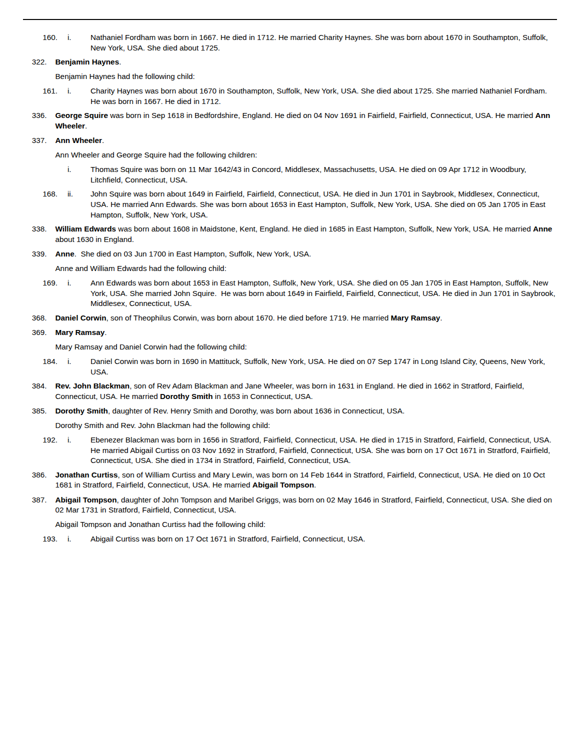160.
i.
Nathaniel Fordham was born in 1667. He died in 1712. He married Charity Haynes. She was born about 1670 in Southampton, Suffolk, New York, USA. She died about 1725.
322.
Benjamin Haynes.
Benjamin Haynes had the following child:
161.
i.
Charity Haynes was born about 1670 in Southampton, Suffolk, New York, USA. She died about 1725. She married Nathaniel Fordham. He was born in 1667. He died in 1712.
336.
George Squire was born in Sep 1618 in Bedfordshire, England. He died on 04 Nov 1691 in Fairfield, Fairfield, Connecticut, USA. He married Ann Wheeler.
337.
Ann Wheeler.
Ann Wheeler and George Squire had the following children:
000.
i.
Thomas Squire was born on 11 Mar 1642/43 in Concord, Middlesex, Massachusetts, USA. He died on 09 Apr 1712 in Woodbury, Litchfield, Connecticut, USA.
168.
ii.
John Squire was born about 1649 in Fairfield, Fairfield, Connecticut, USA. He died in Jun 1701 in Saybrook, Middlesex, Connecticut, USA. He married Ann Edwards. She was born about 1653 in East Hampton, Suffolk, New York, USA. She died on 05 Jan 1705 in East Hampton, Suffolk, New York, USA.
338.
William Edwards was born about 1608 in Maidstone, Kent, England. He died in 1685 in East Hampton, Suffolk, New York, USA. He married Anne about 1630 in England.
339.
Anne. She died on 03 Jun 1700 in East Hampton, Suffolk, New York, USA.
Anne and William Edwards had the following child:
169.
i.
Ann Edwards was born about 1653 in East Hampton, Suffolk, New York, USA. She died on 05 Jan 1705 in East Hampton, Suffolk, New York, USA. She married John Squire. He was born about 1649 in Fairfield, Fairfield, Connecticut, USA. He died in Jun 1701 in Saybrook, Middlesex, Connecticut, USA.
368.
Daniel Corwin, son of Theophilus Corwin, was born about 1670. He died before 1719. He married Mary Ramsay.
369.
Mary Ramsay.
Mary Ramsay and Daniel Corwin had the following child:
184.
i.
Daniel Corwin was born in 1690 in Mattituck, Suffolk, New York, USA. He died on 07 Sep 1747 in Long Island City, Queens, New York, USA.
384.
Rev. John Blackman, son of Rev Adam Blackman and Jane Wheeler, was born in 1631 in England. He died in 1662 in Stratford, Fairfield, Connecticut, USA. He married Dorothy Smith in 1653 in Connecticut, USA.
385.
Dorothy Smith, daughter of Rev. Henry Smith and Dorothy, was born about 1636 in Connecticut, USA.
Dorothy Smith and Rev. John Blackman had the following child:
192.
i.
Ebenezer Blackman was born in 1656 in Stratford, Fairfield, Connecticut, USA. He died in 1715 in Stratford, Fairfield, Connecticut, USA. He married Abigail Curtiss on 03 Nov 1692 in Stratford, Fairfield, Connecticut, USA. She was born on 17 Oct 1671 in Stratford, Fairfield, Connecticut, USA. She died in 1734 in Stratford, Fairfield, Connecticut, USA.
386.
Jonathan Curtiss, son of William Curtiss and Mary Lewin, was born on 14 Feb 1644 in Stratford, Fairfield, Connecticut, USA. He died on 10 Oct 1681 in Stratford, Fairfield, Connecticut, USA. He married Abigail Tompson.
387.
Abigail Tompson, daughter of John Tompson and Maribel Griggs, was born on 02 May 1646 in Stratford, Fairfield, Connecticut, USA. She died on 02 Mar 1731 in Stratford, Fairfield, Connecticut, USA.
Abigail Tompson and Jonathan Curtiss had the following child:
193.
i.
Abigail Curtiss was born on 17 Oct 1671 in Stratford, Fairfield, Connecticut, USA.